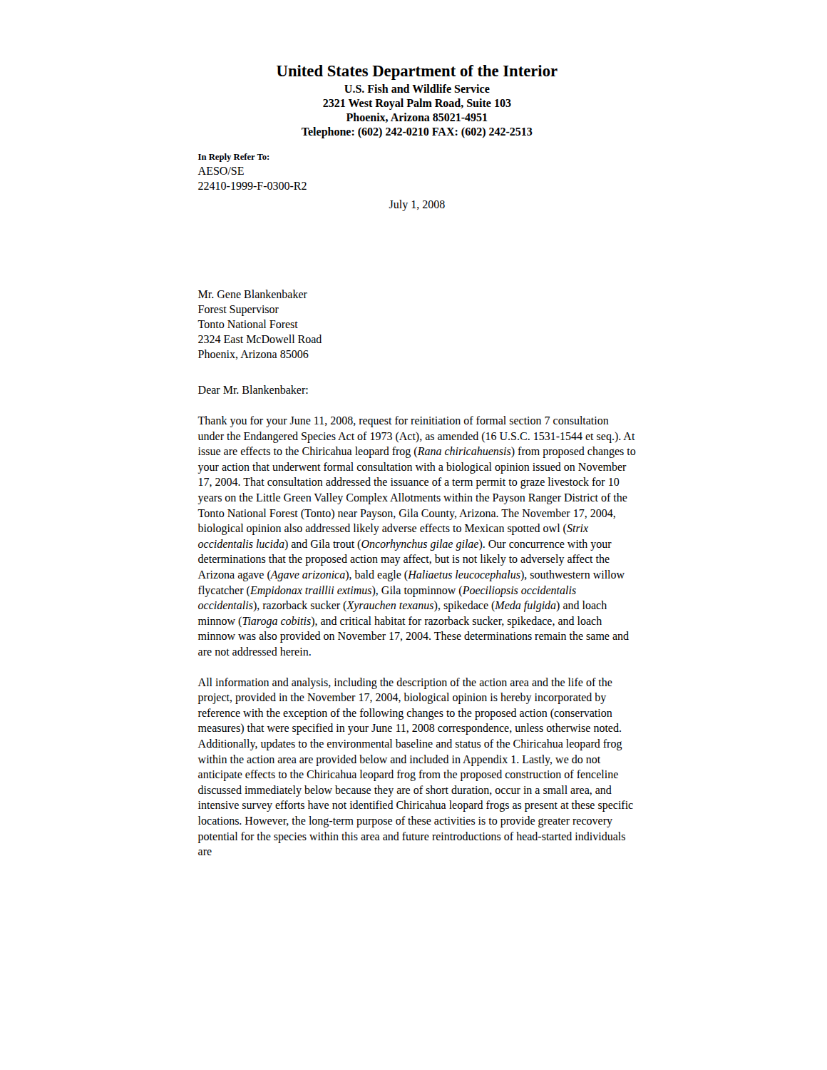United States Department of the Interior
U.S. Fish and Wildlife Service
2321 West Royal Palm Road, Suite 103
Phoenix, Arizona 85021-4951
Telephone: (602) 242-0210 FAX: (602) 242-2513
In Reply Refer To:
AESO/SE
22410-1999-F-0300-R2
July 1, 2008
Mr. Gene Blankenbaker
Forest Supervisor
Tonto National Forest
2324 East McDowell Road
Phoenix, Arizona 85006
Dear Mr. Blankenbaker:
Thank you for your June 11, 2008, request for reinitiation of formal section 7 consultation under the Endangered Species Act of 1973 (Act), as amended (16 U.S.C. 1531-1544 et seq.). At issue are effects to the Chiricahua leopard frog (Rana chiricahuensis) from proposed changes to your action that underwent formal consultation with a biological opinion issued on November 17, 2004. That consultation addressed the issuance of a term permit to graze livestock for 10 years on the Little Green Valley Complex Allotments within the Payson Ranger District of the Tonto National Forest (Tonto) near Payson, Gila County, Arizona. The November 17, 2004, biological opinion also addressed likely adverse effects to Mexican spotted owl (Strix occidentalis lucida) and Gila trout (Oncorhynchus gilae gilae). Our concurrence with your determinations that the proposed action may affect, but is not likely to adversely affect the Arizona agave (Agave arizonica), bald eagle (Haliaetus leucocephalus), southwestern willow flycatcher (Empidonax traillii extimus), Gila topminnow (Poeciliopsis occidentalis occidentalis), razorback sucker (Xyrauchen texanus), spikedace (Meda fulgida) and loach minnow (Tiaroga cobitis), and critical habitat for razorback sucker, spikedace, and loach minnow was also provided on November 17, 2004. These determinations remain the same and are not addressed herein.
All information and analysis, including the description of the action area and the life of the project, provided in the November 17, 2004, biological opinion is hereby incorporated by reference with the exception of the following changes to the proposed action (conservation measures) that were specified in your June 11, 2008 correspondence, unless otherwise noted. Additionally, updates to the environmental baseline and status of the Chiricahua leopard frog within the action area are provided below and included in Appendix 1. Lastly, we do not anticipate effects to the Chiricahua leopard frog from the proposed construction of fenceline discussed immediately below because they are of short duration, occur in a small area, and intensive survey efforts have not identified Chiricahua leopard frogs as present at these specific locations. However, the long-term purpose of these activities is to provide greater recovery potential for the species within this area and future reintroductions of head-started individuals are